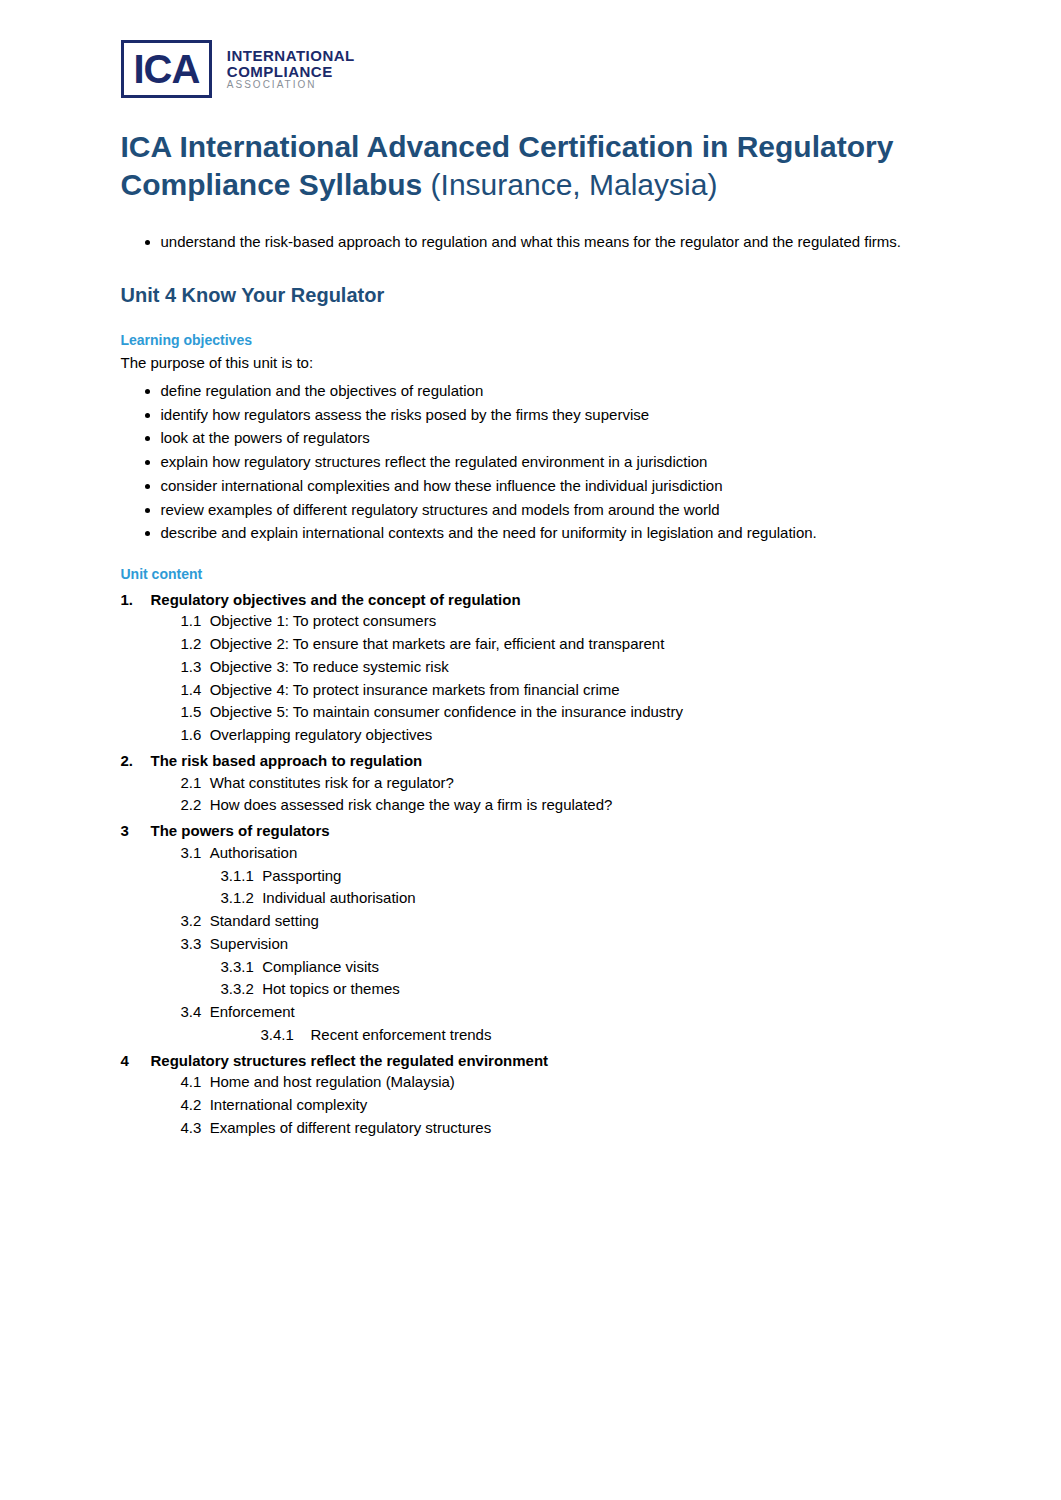ICA
INTERNATIONAL
COMPLIANCE
ASSOCIATION
ICA International Advanced Certification in Regulatory Compliance Syllabus (Insurance, Malaysia)
understand the risk-based approach to regulation and what this means for the regulator and the regulated firms.
Unit 4 Know Your Regulator
Learning objectives
The purpose of this unit is to:
define regulation and the objectives of regulation
identify how regulators assess the risks posed by the firms they supervise
look at the powers of regulators
explain how regulatory structures reflect the regulated environment in a jurisdiction
consider international complexities and how these influence the individual jurisdiction
review examples of different regulatory structures and models from around the world
describe and explain international contexts and the need for uniformity in legislation and regulation.
Unit content
Regulatory objectives and the concept of regulation
1.1 Objective 1: To protect consumers
1.2 Objective 2: To ensure that markets are fair, efficient and transparent
1.3 Objective 3: To reduce systemic risk
1.4 Objective 4: To protect insurance markets from financial crime
1.5 Objective 5: To maintain consumer confidence in the insurance industry
1.6 Overlapping regulatory objectives
The risk based approach to regulation
2.1 What constitutes risk for a regulator?
2.2 How does assessed risk change the way a firm is regulated?
The powers of regulators
3.1 Authorisation
3.1.1 Passporting
3.1.2 Individual authorisation
3.2 Standard setting
3.3 Supervision
3.3.1 Compliance visits
3.3.2 Hot topics or themes
3.4 Enforcement
3.4.1 Recent enforcement trends
Regulatory structures reflect the regulated environment
4.1 Home and host regulation (Malaysia)
4.2 International complexity
4.3 Examples of different regulatory structures